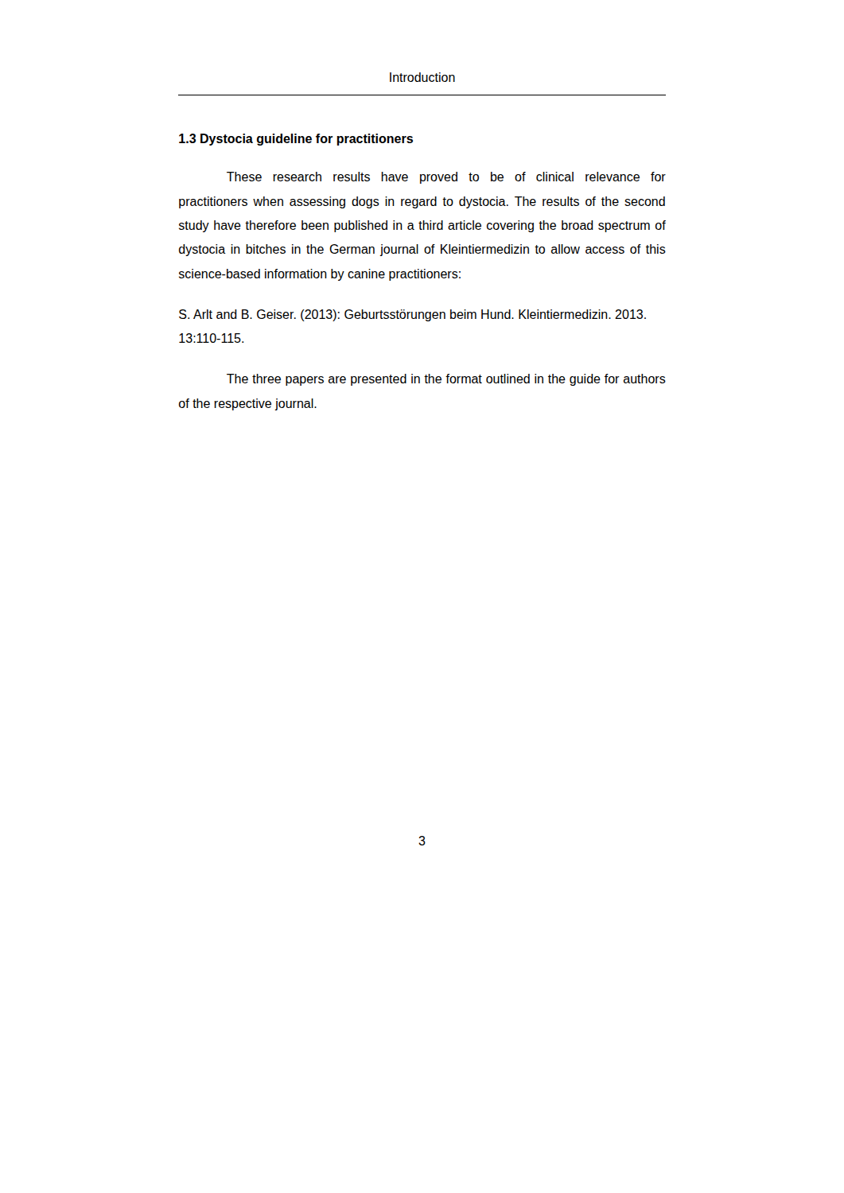Introduction
1.3 Dystocia guideline for practitioners
These research results have proved to be of clinical relevance for practitioners when assessing dogs in regard to dystocia. The results of the second study have therefore been published in a third article covering the broad spectrum of dystocia in bitches in the German journal of Kleintiermedizin to allow access of this science-based information by canine practitioners:
S. Arlt and B. Geiser. (2013): Geburtsstörungen beim Hund. Kleintiermedizin. 2013. 13:110-115.
The three papers are presented in the format outlined in the guide for authors of the respective journal.
3